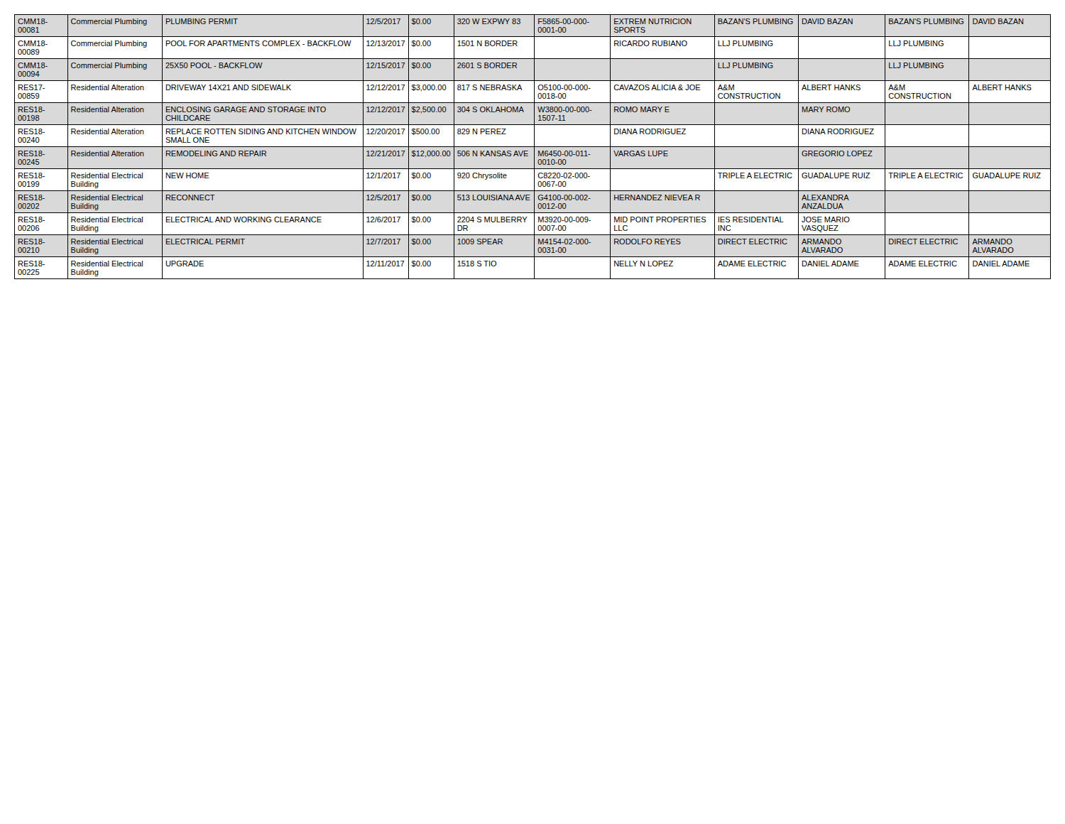| CMM18-00081 | Commercial Plumbing | PLUMBING PERMIT | 12/5/2017 | $0.00 | 320 W EXPWY 83 | F5865-00-000-0001-00 | EXTREM NUTRICION SPORTS | BAZAN'S PLUMBING | DAVID BAZAN | BAZAN'S PLUMBING | DAVID BAZAN |
| CMM18-00089 | Commercial Plumbing | POOL FOR APARTMENTS COMPLEX - BACKFLOW | 12/13/2017 | $0.00 | 1501 N BORDER | | RICARDO RUBIANO | LLJ PLUMBING | | LLJ PLUMBING | |
| CMM18-00094 | Commercial Plumbing | 25X50 POOL - BACKFLOW | 12/15/2017 | $0.00 | 2601 S BORDER | | | LLJ PLUMBING | | LLJ PLUMBING | |
| RES17-00859 | Residential Alteration | DRIVEWAY 14X21 AND SIDEWALK | 12/12/2017 | $3,000.00 | 817 S NEBRASKA | O5100-00-000-0018-00 | CAVAZOS ALICIA & JOE | A&M CONSTRUCTION | ALBERT HANKS | A&M CONSTRUCTION | ALBERT HANKS |
| RES18-00198 | Residential Alteration | ENCLOSING GARAGE AND STORAGE INTO CHILDCARE | 12/12/2017 | $2,500.00 | 304 S OKLAHOMA | W3800-00-000-1507-11 | ROMO MARY E | | MARY ROMO | | |
| RES18-00240 | Residential Alteration | REPLACE ROTTEN SIDING AND KITCHEN WINDOW SMALL ONE | 12/20/2017 | $500.00 | 829 N PEREZ | | DIANA RODRIGUEZ | | DIANA RODRIGUEZ | | |
| RES18-00245 | Residential Alteration | REMODELING AND REPAIR | 12/21/2017 | $12,000.00 | 506 N KANSAS AVE | M6450-00-011-0010-00 | VARGAS LUPE | | GREGORIO LOPEZ | | |
| RES18-00199 | Residential Electrical Building | NEW HOME | 12/1/2017 | $0.00 | 920 Chrysolite | C8220-02-000-0067-00 | | TRIPLE A ELECTRIC | GUADALUPE RUIZ | TRIPLE A ELECTRIC | GUADALUPE RUIZ |
| RES18-00202 | Residential Electrical Building | RECONNECT | 12/5/2017 | $0.00 | 513 LOUISIANA AVE | G4100-00-002-0012-00 | HERNANDEZ NIEVEA R | | ALEXANDRA ANZALDUA | | |
| RES18-00206 | Residential Electrical Building | ELECTRICAL AND WORKING CLEARANCE | 12/6/2017 | $0.00 | 2204 S MULBERRY DR | M3920-00-009-0007-00 | MID POINT PROPERTIES LLC | IES RESIDENTIAL INC | JOSE MARIO VASQUEZ | | |
| RES18-00210 | Residential Electrical Building | ELECTRICAL PERMIT | 12/7/2017 | $0.00 | 1009 SPEAR | M4154-02-000-0031-00 | RODOLFO REYES | DIRECT ELECTRIC | ARMANDO ALVARADO | DIRECT ELECTRIC | ARMANDO ALVARADO |
| RES18-00225 | Residential Electrical Building | UPGRADE | 12/11/2017 | $0.00 | 1518 S TIO | | NELLY N LOPEZ | ADAME ELECTRIC | DANIEL ADAME | ADAME ELECTRIC | DANIEL ADAME |